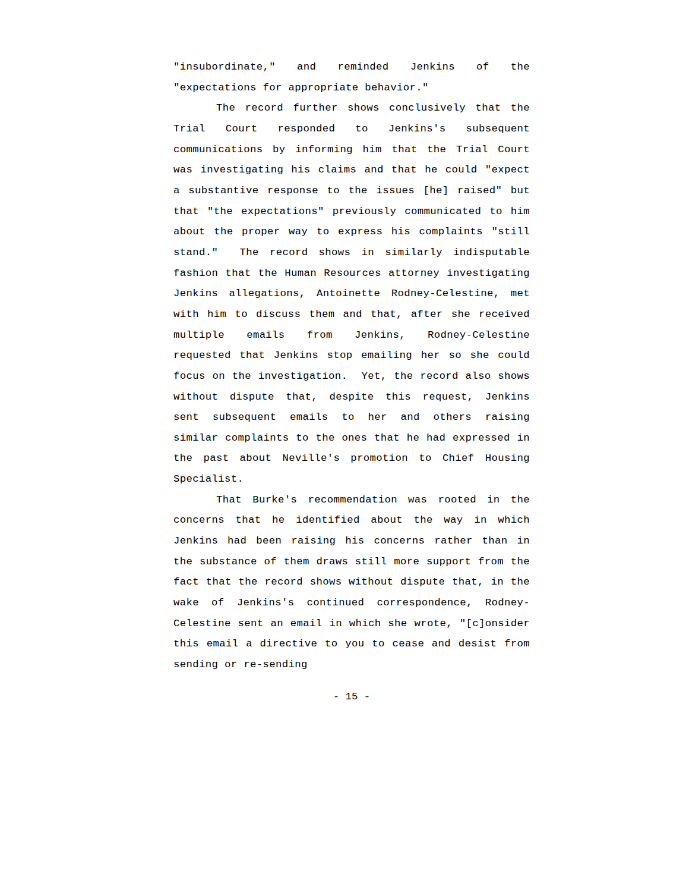"insubordinate," and reminded Jenkins of the "expectations for appropriate behavior."
The record further shows conclusively that the Trial Court responded to Jenkins's subsequent communications by informing him that the Trial Court was investigating his claims and that he could "expect a substantive response to the issues [he] raised" but that "the expectations" previously communicated to him about the proper way to express his complaints "still stand." The record shows in similarly indisputable fashion that the Human Resources attorney investigating Jenkins allegations, Antoinette Rodney-Celestine, met with him to discuss them and that, after she received multiple emails from Jenkins, Rodney-Celestine requested that Jenkins stop emailing her so she could focus on the investigation. Yet, the record also shows without dispute that, despite this request, Jenkins sent subsequent emails to her and others raising similar complaints to the ones that he had expressed in the past about Neville's promotion to Chief Housing Specialist.
That Burke's recommendation was rooted in the concerns that he identified about the way in which Jenkins had been raising his concerns rather than in the substance of them draws still more support from the fact that the record shows without dispute that, in the wake of Jenkins's continued correspondence, Rodney-Celestine sent an email in which she wrote, "[c]onsider this email a directive to you to cease and desist from sending or re-sending
- 15 -